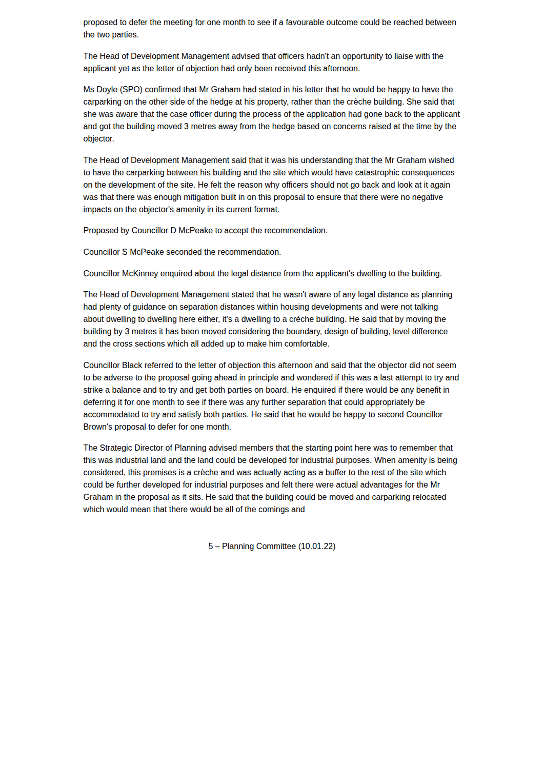proposed to defer the meeting for one month to see if a favourable outcome could be reached between the two parties.
The Head of Development Management advised that officers hadn't an opportunity to liaise with the applicant yet as the letter of objection had only been received this afternoon.
Ms Doyle (SPO) confirmed that Mr Graham had stated in his letter that he would be happy to have the carparking on the other side of the hedge at his property, rather than the crèche building. She said that she was aware that the case officer during the process of the application had gone back to the applicant and got the building moved 3 metres away from the hedge based on concerns raised at the time by the objector.
The Head of Development Management said that it was his understanding that the Mr Graham wished to have the carparking between his building and the site which would have catastrophic consequences on the development of the site. He felt the reason why officers should not go back and look at it again was that there was enough mitigation built in on this proposal to ensure that there were no negative impacts on the objector's amenity in its current format.
Proposed by Councillor D McPeake to accept the recommendation.
Councillor S McPeake seconded the recommendation.
Councillor McKinney enquired about the legal distance from the applicant's dwelling to the building.
The Head of Development Management stated that he wasn't aware of any legal distance as planning had plenty of guidance on separation distances within housing developments and were not talking about dwelling to dwelling here either, it's a dwelling to a crèche building. He said that by moving the building by 3 metres it has been moved considering the boundary, design of building, level difference and the cross sections which all added up to make him comfortable.
Councillor Black referred to the letter of objection this afternoon and said that the objector did not seem to be adverse to the proposal going ahead in principle and wondered if this was a last attempt to try and strike a balance and to try and get both parties on board. He enquired if there would be any benefit in deferring it for one month to see if there was any further separation that could appropriately be accommodated to try and satisfy both parties. He said that he would be happy to second Councillor Brown's proposal to defer for one month.
The Strategic Director of Planning advised members that the starting point here was to remember that this was industrial land and the land could be developed for industrial purposes. When amenity is being considered, this premises is a crèche and was actually acting as a buffer to the rest of the site which could be further developed for industrial purposes and felt there were actual advantages for the Mr Graham in the proposal as it sits. He said that the building could be moved and carparking relocated which would mean that there would be all of the comings and
5 – Planning Committee (10.01.22)